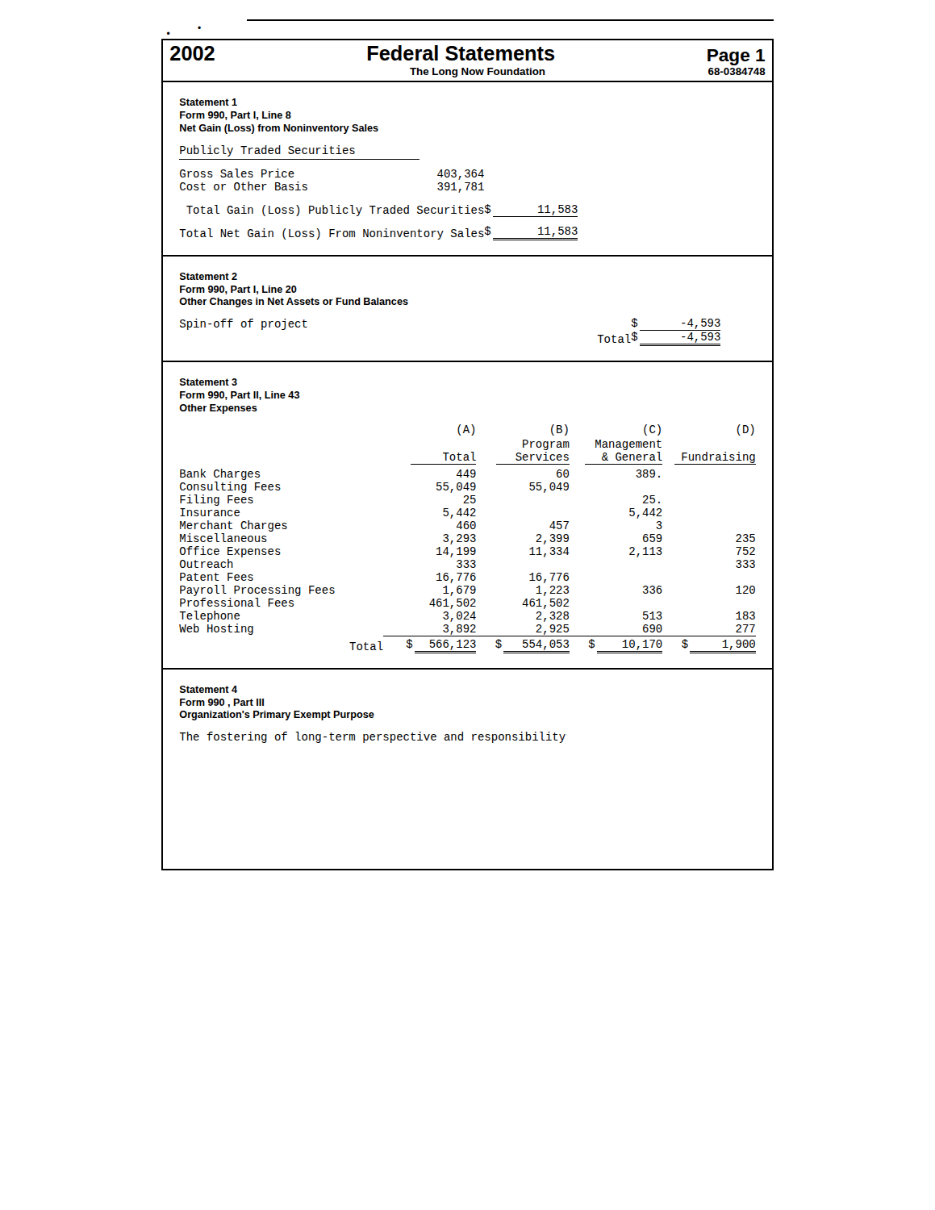• •
2002
Federal Statements
Page 1
The Long Now Foundation
68-0384748
Statement 1
Form 990, Part I, Line 8
Net Gain (Loss) from Noninventory Sales
Publicly Traded Securities
| Gross Sales Price | 403,364 | |
| Cost or Other Basis | 391,781 | |
| Total Gain (Loss) Publicly Traded Securities | $ 11,583 |
| Total Net Gain (Loss) From Noninventory Sales | $ 11,583 |
Statement 2
Form 990, Part I, Line 20
Other Changes in Net Assets or Fund Balances
| Spin-off of project | | $ -4,593 |
| | Total | $ -4,593 |
Statement 3
Form 990, Part II, Line 43
Other Expenses
| | (A) | (B) | (C) | (D) |
| | | Program | Management | |
| | Total | Services | & General | Fundraising |
| Bank Charges | 449 | 60 | 389. | |
| Consulting Fees | 55,049 | 55,049 | | |
| Filing Fees | 25 | | 25. | |
| Insurance | 5,442 | | 5,442 | |
| Merchant Charges | 460 | 457 | 3 | |
| Miscellaneous | 3,293 | 2,399 | 659 | 235 |
| Office Expenses | 14,199 | 11,334 | 2,113 | 752 |
| Outreach | 333 | | | 333 |
| Patent Fees | 16,776 | 16,776 | | |
| Payroll Processing Fees | 1,679 | 1,223 | 336 | 120 |
| Professional Fees | 461,502 | 461,502 | | |
| Telephone | 3,024 | 2,328 | 513 | 183 |
| Web Hosting | 3,892 | 2,925 | 690 | 277 |
| Total | $ 566,123 | $ 554,053 | $ 10,170 | $ 1,900 |
Statement 4
Form 990 , Part III
Organization's Primary Exempt Purpose
The fostering of long-term perspective and responsibility